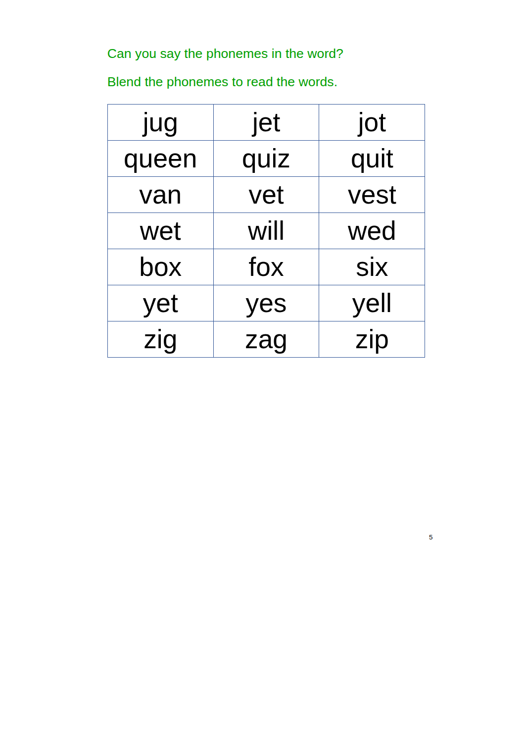Can you say the phonemes in the word?
Blend the phonemes to read the words.
| jug | jet | jot |
| queen | quiz | quit |
| van | vet | vest |
| wet | will | wed |
| box | fox | six |
| yet | yes | yell |
| zig | zag | zip |
5